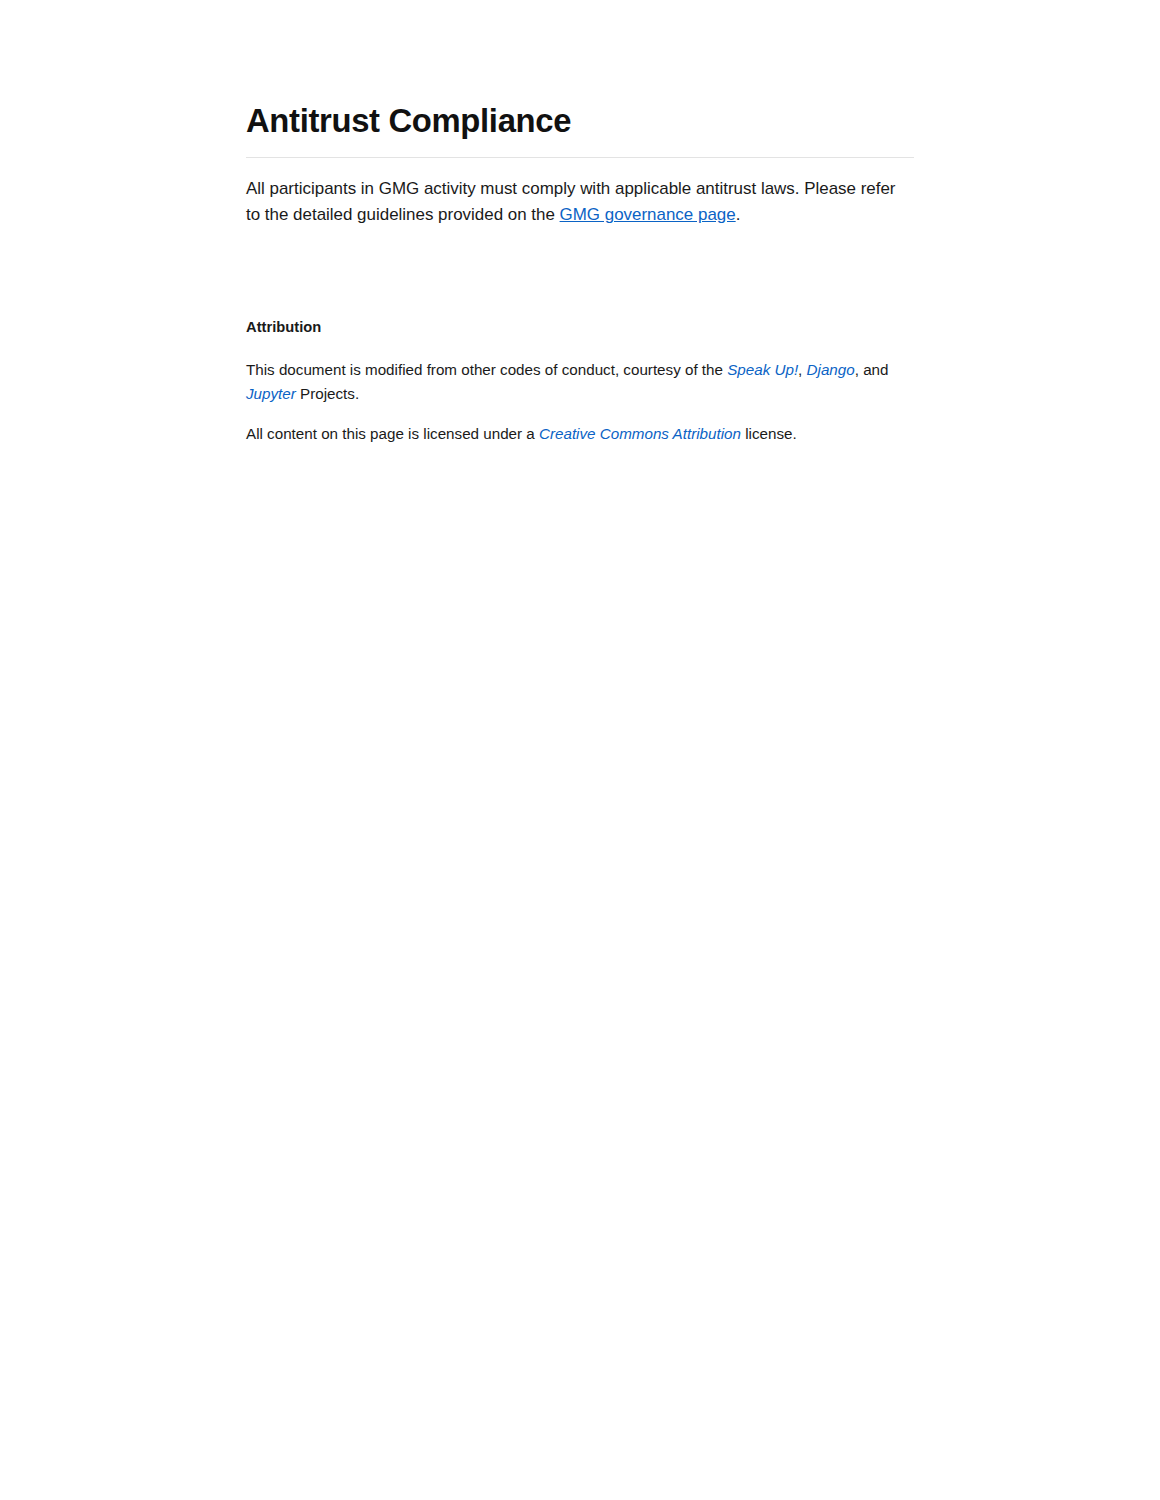Antitrust Compliance
All participants in GMG activity must comply with applicable antitrust laws. Please refer to the detailed guidelines provided on the GMG governance page.
Attribution
This document is modified from other codes of conduct, courtesy of the Speak Up!, Django, and Jupyter Projects.
All content on this page is licensed under a Creative Commons Attribution license.